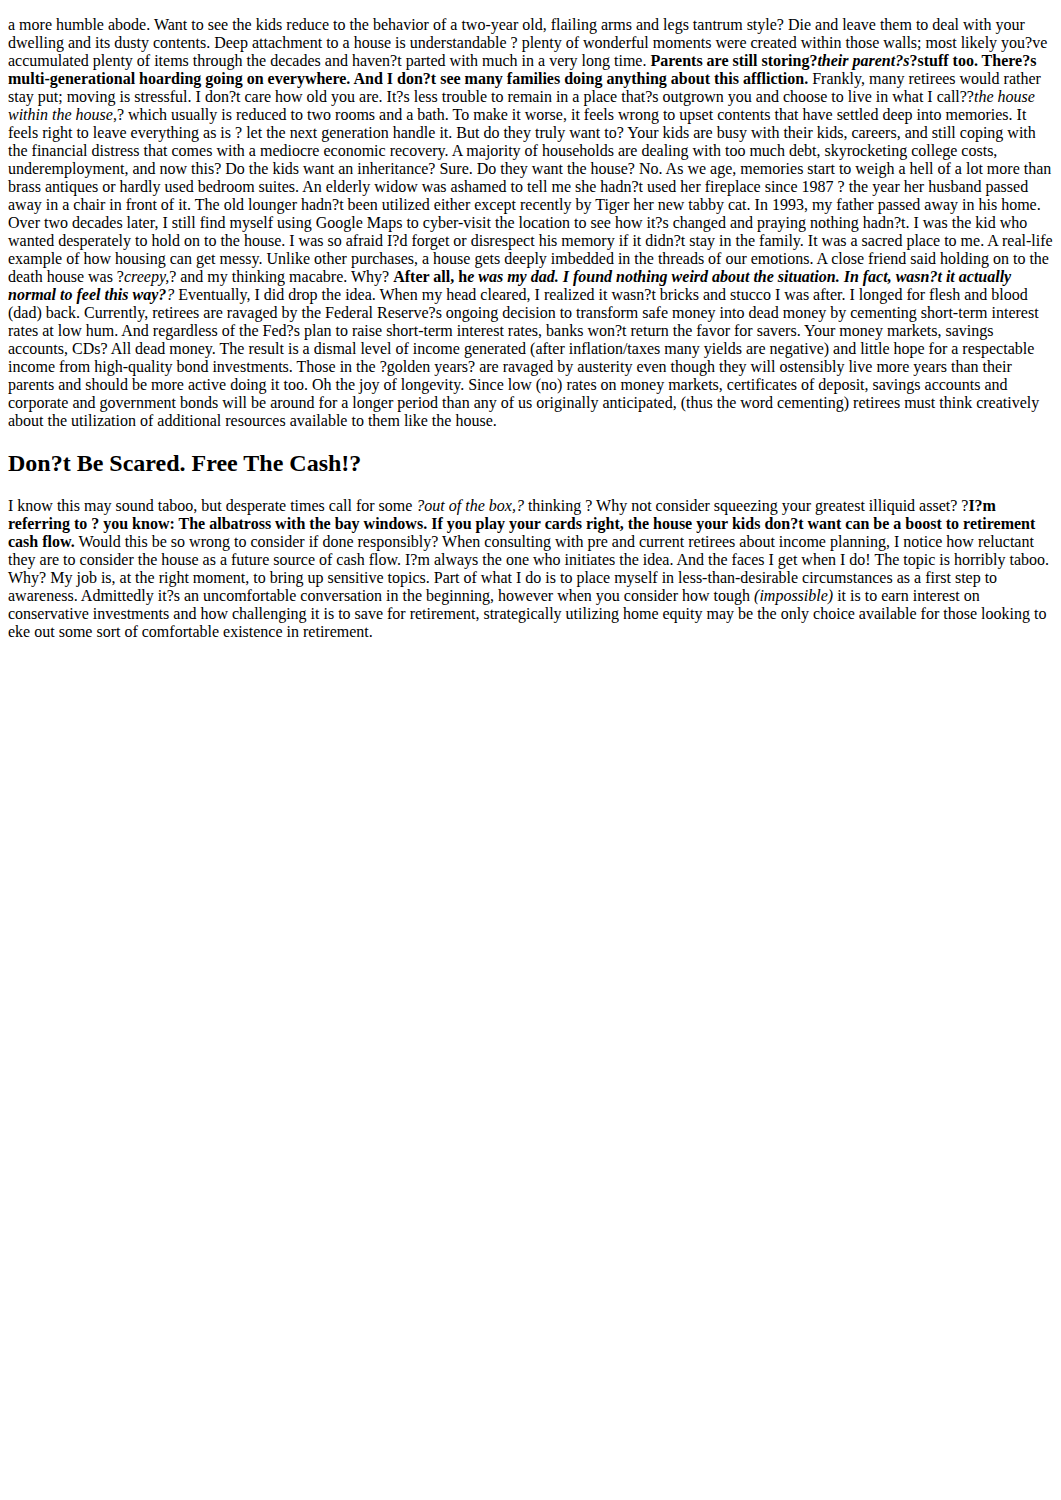a more humble abode. Want to see the kids reduce to the behavior of a two-year old, flailing arms and legs tantrum style? Die and leave them to deal with your dwelling and its dusty contents. Deep attachment to a house is understandable ? plenty of wonderful moments were created within those walls; most likely you?ve accumulated plenty of items through the decades and haven?t parted with much in a very long time. Parents are still storing?their parent?s?stuff too. There?s multi-generational hoarding going on everywhere. And I don?t see many families doing anything about this affliction. Frankly, many retirees would rather stay put; moving is stressful. I don?t care how old you are. It?s less trouble to remain in a place that?s outgrown you and choose to live in what I call??the house within the house,? which usually is reduced to two rooms and a bath. To make it worse, it feels wrong to upset contents that have settled deep into memories. It feels right to leave everything as is ? let the next generation handle it. But do they truly want to? Your kids are busy with their kids, careers, and still coping with the financial distress that comes with a mediocre economic recovery. A majority of households are dealing with too much debt, skyrocketing college costs, underemployment, and now this? Do the kids want an inheritance? Sure. Do they want the house? No. As we age, memories start to weigh a hell of a lot more than brass antiques or hardly used bedroom suites. An elderly widow was ashamed to tell me she hadn?t used her fireplace since 1987 ? the year her husband passed away in a chair in front of it. The old lounger hadn?t been utilized either except recently by Tiger her new tabby cat. In 1993, my father passed away in his home. Over two decades later, I still find myself using Google Maps to cyber-visit the location to see how it?s changed and praying nothing hadn?t. I was the kid who wanted desperately to hold on to the house. I was so afraid I?d forget or disrespect his memory if it didn?t stay in the family. It was a sacred place to me. A real-life example of how housing can get messy. Unlike other purchases, a house gets deeply imbedded in the threads of our emotions. A close friend said holding on to the death house was ?creepy,? and my thinking macabre. Why? After all, he was my dad. I found nothing weird about the situation. In fact, wasn?t it actually normal to feel this way?? Eventually, I did drop the idea. When my head cleared, I realized it wasn?t bricks and stucco I was after. I longed for flesh and blood (dad) back. Currently, retirees are ravaged by the Federal Reserve?s ongoing decision to transform safe money into dead money by cementing short-term interest rates at low hum. And regardless of the Fed?s plan to raise short-term interest rates, banks won?t return the favor for savers. Your money markets, savings accounts, CDs? All dead money. The result is a dismal level of income generated (after inflation/taxes many yields are negative) and little hope for a respectable income from high-quality bond investments. Those in the ?golden years? are ravaged by austerity even though they will ostensibly live more years than their parents and should be more active doing it too. Oh the joy of longevity. Since low (no) rates on money markets, certificates of deposit, savings accounts and corporate and government bonds will be around for a longer period than any of us originally anticipated, (thus the word cementing) retirees must think creatively about the utilization of additional resources available to them like the house.
Don?t Be Scared. Free The Cash!?
I know this may sound taboo, but desperate times call for some ?out of the box,? thinking ? Why not consider squeezing your greatest illiquid asset? ?I?m referring to ? you know: The albatross with the bay windows. If you play your cards right, the house your kids don?t want can be a boost to retirement cash flow. Would this be so wrong to consider if done responsibly? When consulting with pre and current retirees about income planning, I notice how reluctant they are to consider the house as a future source of cash flow. I?m always the one who initiates the idea. And the faces I get when I do! The topic is horribly taboo. Why? My job is, at the right moment, to bring up sensitive topics. Part of what I do is to place myself in less-than-desirable circumstances as a first step to awareness. Admittedly it?s an uncomfortable conversation in the beginning, however when you consider how tough (impossible) it is to earn interest on conservative investments and how challenging it is to save for retirement, strategically utilizing home equity may be the only choice available for those looking to eke out some sort of comfortable existence in retirement.